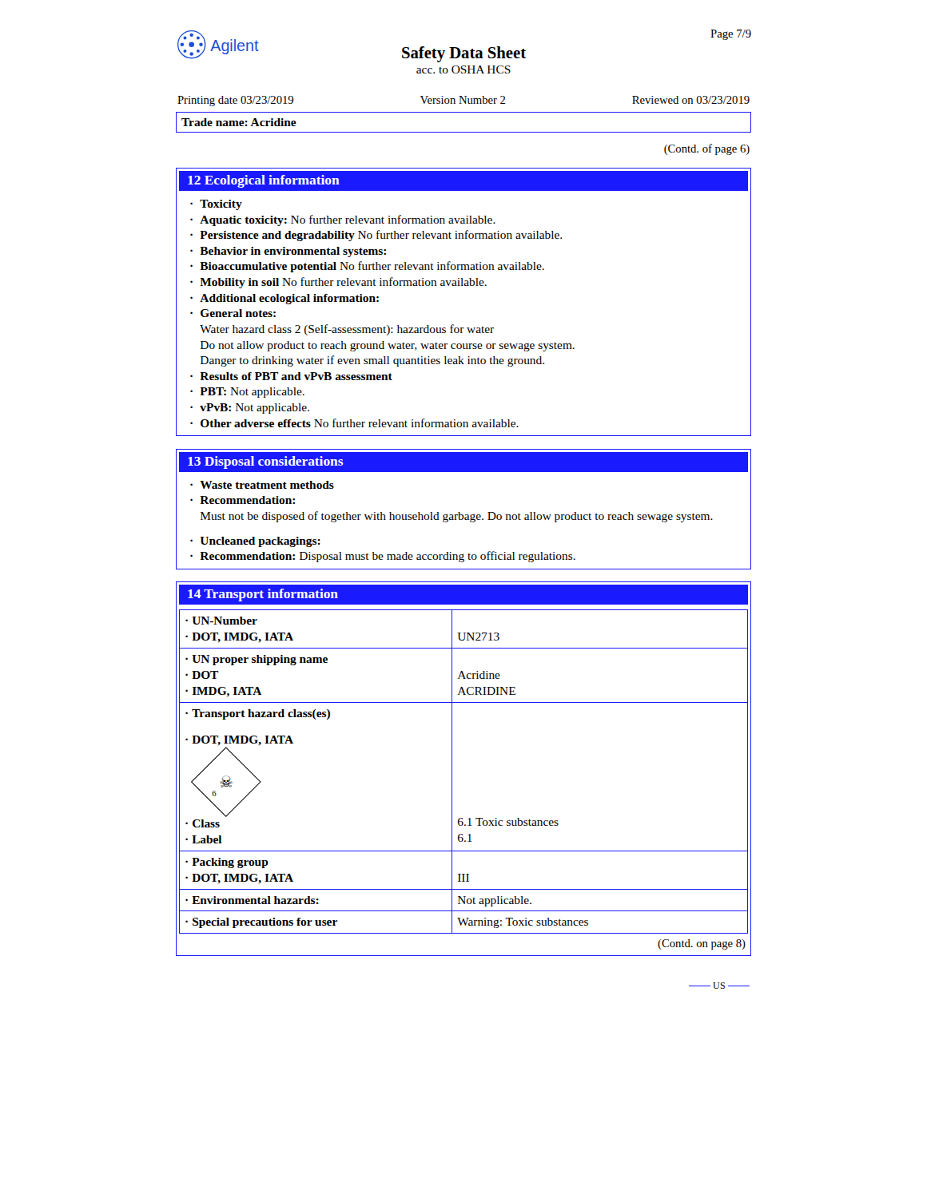Agilent
Page 7/9
Safety Data Sheet
acc. to OSHA HCS
Printing date 03/23/2019
Version Number 2
Reviewed on 03/23/2019
Trade name: Acridine
(Contd. of page 6)
12 Ecological information
Toxicity
Aquatic toxicity: No further relevant information available.
Persistence and degradability No further relevant information available.
Behavior in environmental systems:
Bioaccumulative potential No further relevant information available.
Mobility in soil No further relevant information available.
Additional ecological information:
General notes:
Water hazard class 2 (Self-assessment): hazardous for water
Do not allow product to reach ground water, water course or sewage system.
Danger to drinking water if even small quantities leak into the ground.
Results of PBT and vPvB assessment
PBT: Not applicable.
vPvB: Not applicable.
Other adverse effects No further relevant information available.
13 Disposal considerations
Waste treatment methods
Recommendation:
Must not be disposed of together with household garbage. Do not allow product to reach sewage system.
Uncleaned packagings:
Recommendation: Disposal must be made according to official regulations.
14 Transport information
| UN-Number DOT, IMDG, IATA | UN2713 |
| UN proper shipping name DOT IMDG, IATA | Acridine ACRIDINE |
| Transport hazard class(es) DOT, IMDG, IATA ☠ 6 Class Label | 6.1 Toxic substances 6.1 |
| Packing group DOT, IMDG, IATA | III |
| Environmental hazards: | Not applicable. |
| Special precautions for user | Warning: Toxic substances |
(Contd. on page 8)
US